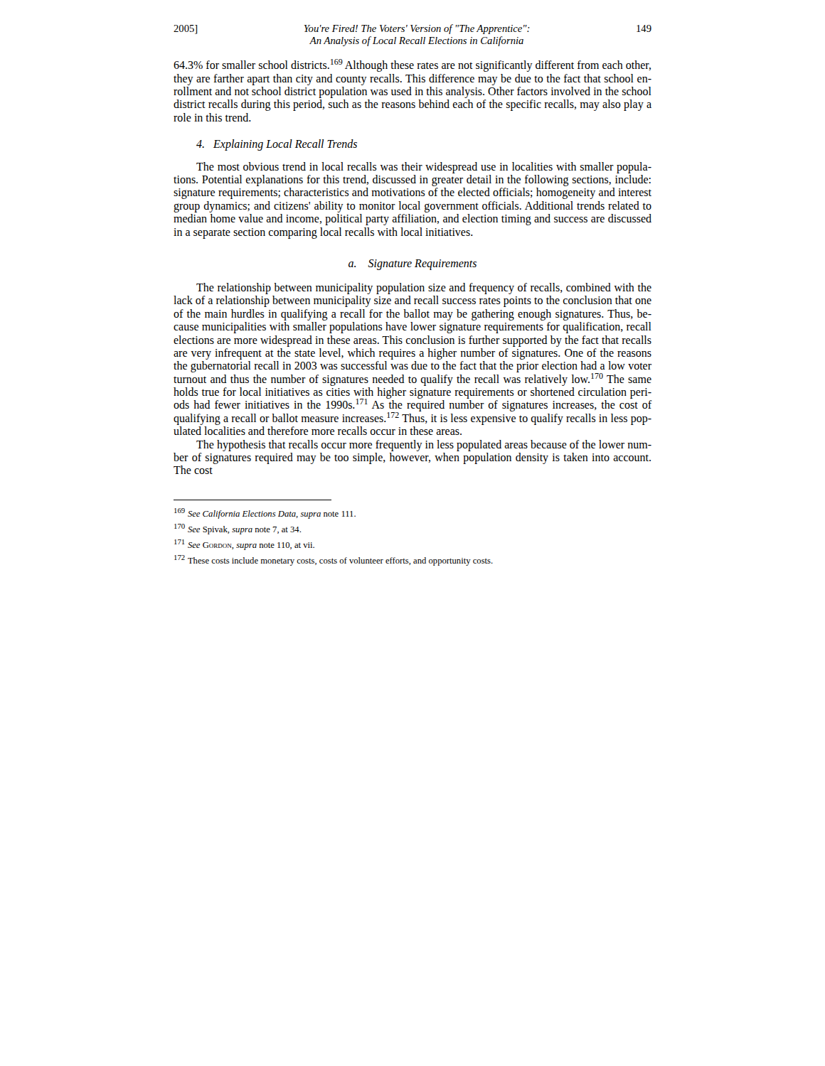2005]
You're Fired! The Voters' Version of "The Apprentice":
An Analysis of Local Recall Elections in California
149
64.3% for smaller school districts.169 Although these rates are not significantly different from each other, they are farther apart than city and county recalls. This difference may be due to the fact that school enrollment and not school district population was used in this analysis. Other factors involved in the school district recalls during this period, such as the reasons behind each of the specific recalls, may also play a role in this trend.
4. Explaining Local Recall Trends
The most obvious trend in local recalls was their widespread use in localities with smaller populations. Potential explanations for this trend, discussed in greater detail in the following sections, include: signature requirements; characteristics and motivations of the elected officials; homogeneity and interest group dynamics; and citizens' ability to monitor local government officials. Additional trends related to median home value and income, political party affiliation, and election timing and success are discussed in a separate section comparing local recalls with local initiatives.
a. Signature Requirements
The relationship between municipality population size and frequency of recalls, combined with the lack of a relationship between municipality size and recall success rates points to the conclusion that one of the main hurdles in qualifying a recall for the ballot may be gathering enough signatures. Thus, because municipalities with smaller populations have lower signature requirements for qualification, recall elections are more widespread in these areas. This conclusion is further supported by the fact that recalls are very infrequent at the state level, which requires a higher number of signatures. One of the reasons the gubernatorial recall in 2003 was successful was due to the fact that the prior election had a low voter turnout and thus the number of signatures needed to qualify the recall was relatively low.170 The same holds true for local initiatives as cities with higher signature requirements or shortened circulation periods had fewer initiatives in the 1990s.171 As the required number of signatures increases, the cost of qualifying a recall or ballot measure increases.172 Thus, it is less expensive to qualify recalls in less populated localities and therefore more recalls occur in these areas.
The hypothesis that recalls occur more frequently in less populated areas because of the lower number of signatures required may be too simple, however, when population density is taken into account. The cost
169 See California Elections Data, supra note 111.
170 See Spivak, supra note 7, at 34.
171 See Gordon, supra note 110, at vii.
172 These costs include monetary costs, costs of volunteer efforts, and opportunity costs.